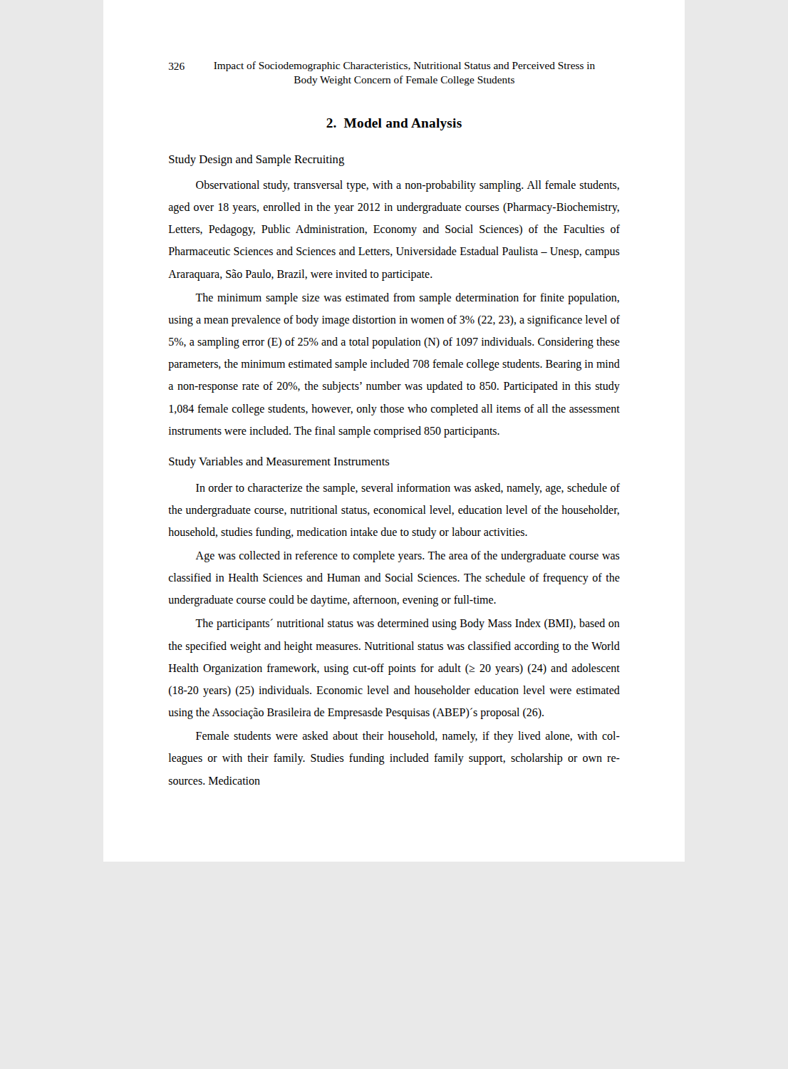326
Impact of Sociodemographic Characteristics, Nutritional Status and Perceived Stress in Body Weight Concern of Female College Students
2. Model and Analysis
Study Design and Sample Recruiting
Observational study, transversal type, with a non-probability sampling. All female students, aged over 18 years, enrolled in the year 2012 in undergraduate courses (Pharmacy-Biochemistry, Letters, Pedagogy, Public Administration, Economy and Social Sciences) of the Faculties of Pharmaceutic Sciences and Sciences and Letters, Universidade Estadual Paulista – Unesp, campus Araraquara, São Paulo, Brazil, were invited to participate.
The minimum sample size was estimated from sample determination for finite population, using a mean prevalence of body image distortion in women of 3% (22, 23), a significance level of 5%, a sampling error (E) of 25% and a total population (N) of 1097 individuals. Considering these parameters, the minimum estimated sample included 708 female college students. Bearing in mind a non-response rate of 20%, the subjects’ number was updated to 850. Participated in this study 1,084 female college students, however, only those who completed all items of all the assessment instruments were included. The final sample comprised 850 participants.
Study Variables and Measurement Instruments
In order to characterize the sample, several information was asked, namely, age, schedule of the undergraduate course, nutritional status, economical level, education level of the householder, household, studies funding, medication intake due to study or labour activities.
Age was collected in reference to complete years. The area of the undergraduate course was classified in Health Sciences and Human and Social Sciences. The schedule of frequency of the undergraduate course could be daytime, afternoon, evening or full-time.
The participants´ nutritional status was determined using Body Mass Index (BMI), based on the specified weight and height measures. Nutritional status was classified according to the World Health Organization framework, using cut-off points for adult (≥ 20 years) (24) and adolescent (18-20 years) (25) individuals. Economic level and householder education level were estimated using the Associação Brasileira de Empresasde Pesquisas (ABEP)´s proposal (26).
Female students were asked about their household, namely, if they lived alone, with colleagues or with their family. Studies funding included family support, scholarship or own resources. Medication